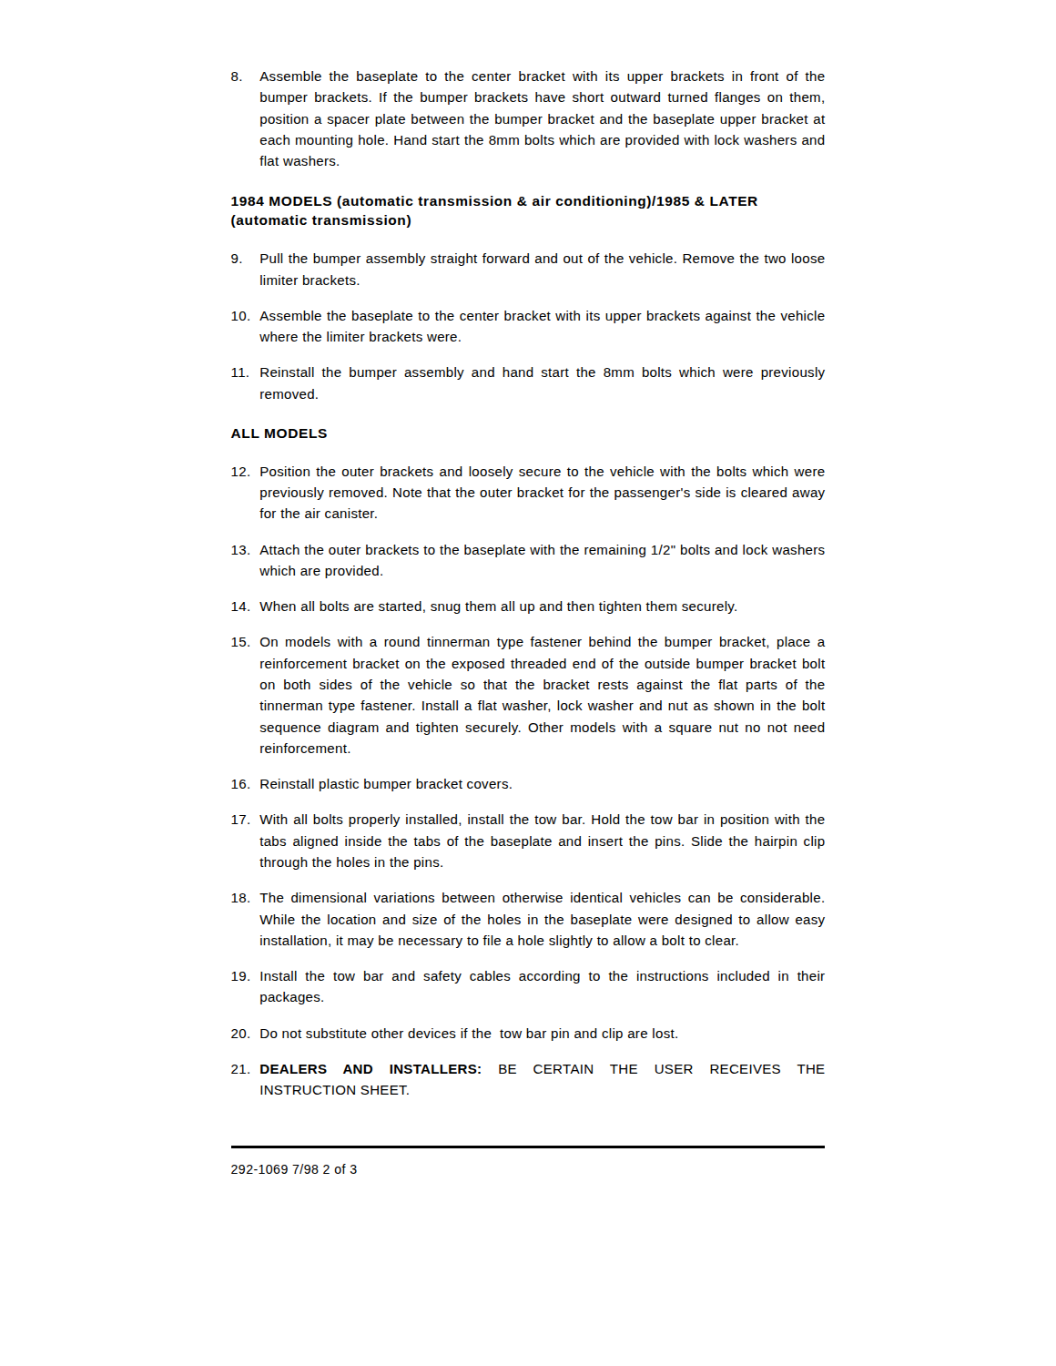8. Assemble the baseplate to the center bracket with its upper brackets in front of the bumper brackets. If the bumper brackets have short outward turned flanges on them, position a spacer plate between the bumper bracket and the baseplate upper bracket at each mounting hole. Hand start the 8mm bolts which are provided with lock washers and flat washers.
1984 MODELS (automatic transmission & air conditioning)/1985 & LATER (automatic transmission)
9. Pull the bumper assembly straight forward and out of the vehicle. Remove the two loose limiter brackets.
10. Assemble the baseplate to the center bracket with its upper brackets against the vehicle where the limiter brackets were.
11. Reinstall the bumper assembly and hand start the 8mm bolts which were previously removed.
ALL MODELS
12. Position the outer brackets and loosely secure to the vehicle with the bolts which were previously removed. Note that the outer bracket for the passenger's side is cleared away for the air canister.
13. Attach the outer brackets to the baseplate with the remaining 1/2" bolts and lock washers which are provided.
14. When all bolts are started, snug them all up and then tighten them securely.
15. On models with a round tinnerman type fastener behind the bumper bracket, place a reinforcement bracket on the exposed threaded end of the outside bumper bracket bolt on both sides of the vehicle so that the bracket rests against the flat parts of the tinnerman type fastener. Install a flat washer, lock washer and nut as shown in the bolt sequence diagram and tighten securely. Other models with a square nut no not need reinforcement.
16. Reinstall plastic bumper bracket covers.
17. With all bolts properly installed, install the tow bar. Hold the tow bar in position with the tabs aligned inside the tabs of the baseplate and insert the pins. Slide the hairpin clip through the holes in the pins.
18. The dimensional variations between otherwise identical vehicles can be considerable. While the location and size of the holes in the baseplate were designed to allow easy installation, it may be necessary to file a hole slightly to allow a bolt to clear.
19. Install the tow bar and safety cables according to the instructions included in their packages.
20. Do not substitute other devices if the tow bar pin and clip are lost.
21. DEALERS AND INSTALLERS: BE CERTAIN THE USER RECEIVES THE INSTRUCTION SHEET.
292-1069 7/98 2 of 3